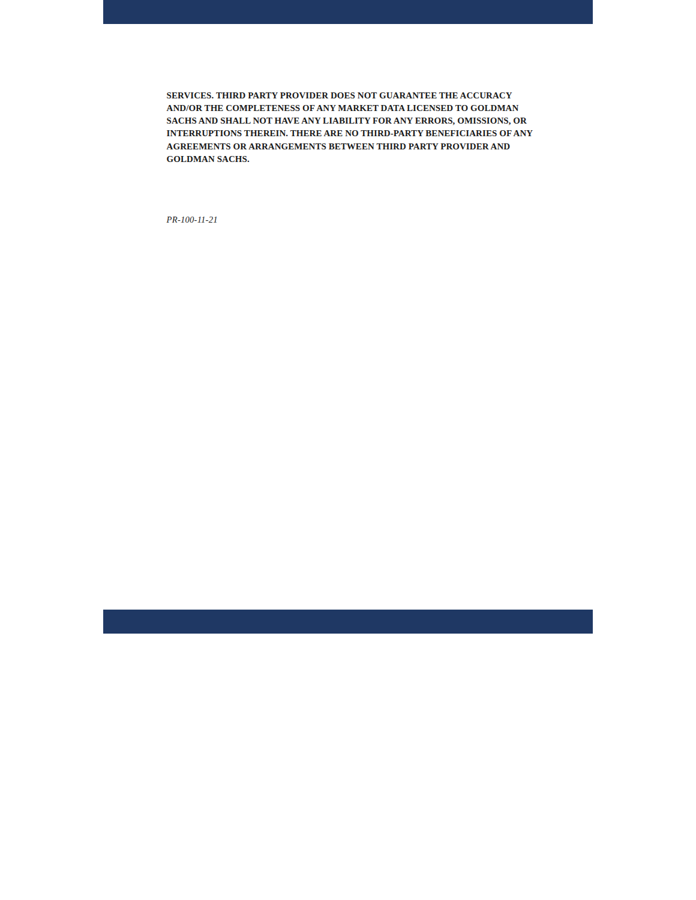SERVICES. THIRD PARTY PROVIDER DOES NOT GUARANTEE THE ACCURACY AND/OR THE COMPLETENESS OF ANY MARKET DATA LICENSED TO GOLDMAN SACHS AND SHALL NOT HAVE ANY LIABILITY FOR ANY ERRORS, OMISSIONS, OR INTERRUPTIONS THEREIN. THERE ARE NO THIRD-PARTY BENEFICIARIES OF ANY AGREEMENTS OR ARRANGEMENTS BETWEEN THIRD PARTY PROVIDER AND GOLDMAN SACHS.
PR-100-11-21